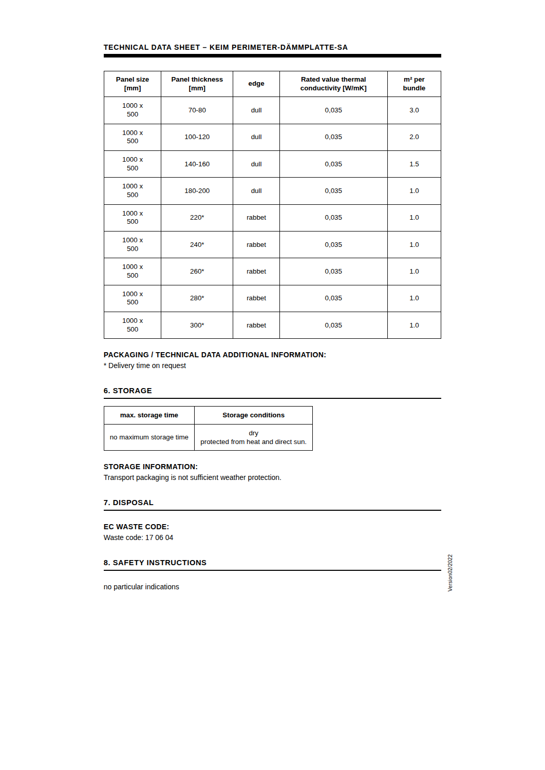Technical data sheet – KEIM Perimeter-Dämmplatte-SA
| Panel size [mm] | Panel thickness [mm] | edge | Rated value thermal conductivity [W/mK] | m² per bundle |
| --- | --- | --- | --- | --- |
| 1000 x 500 | 70-80 | dull | 0,035 | 3.0 |
| 1000 x 500 | 100-120 | dull | 0,035 | 2.0 |
| 1000 x 500 | 140-160 | dull | 0,035 | 1.5 |
| 1000 x 500 | 180-200 | dull | 0,035 | 1.0 |
| 1000 x 500 | 220* | rabbet | 0,035 | 1.0 |
| 1000 x 500 | 240* | rabbet | 0,035 | 1.0 |
| 1000 x 500 | 260* | rabbet | 0,035 | 1.0 |
| 1000 x 500 | 280* | rabbet | 0,035 | 1.0 |
| 1000 x 500 | 300* | rabbet | 0,035 | 1.0 |
Packaging / technical data additional information:
* Delivery time on request
6. Storage
| max. storage time | Storage conditions |
| --- | --- |
| no maximum storage time | dry protected from heat and direct sun. |
Storage information:
Transport packaging is not sufficient weather protection.
7. Disposal
EC waste code:
Waste code: 17 06 04
8. Safety instructions
no particular indications
Version02/2022